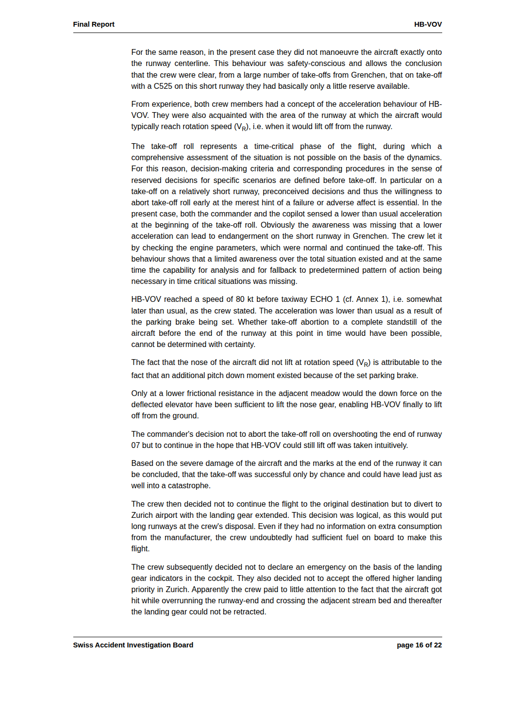Final Report HB-VOV
For the same reason, in the present case they did not manoeuvre the aircraft exactly onto the runway centerline. This behaviour was safety-conscious and allows the conclusion that the crew were clear, from a large number of take-offs from Grenchen, that on take-off with a C525 on this short runway they had basically only a little reserve available.
From experience, both crew members had a concept of the acceleration behaviour of HB-VOV. They were also acquainted with the area of the runway at which the aircraft would typically reach rotation speed (VR), i.e. when it would lift off from the runway.
The take-off roll represents a time-critical phase of the flight, during which a comprehensive assessment of the situation is not possible on the basis of the dynamics. For this reason, decision-making criteria and corresponding procedures in the sense of reserved decisions for specific scenarios are defined before take-off. In particular on a take-off on a relatively short runway, preconceived decisions and thus the willingness to abort take-off roll early at the merest hint of a failure or adverse affect is essential. In the present case, both the commander and the copilot sensed a lower than usual acceleration at the beginning of the take-off roll. Obviously the awareness was missing that a lower acceleration can lead to endangerment on the short runway in Grenchen. The crew let it by checking the engine parameters, which were normal and continued the take-off. This behaviour shows that a limited awareness over the total situation existed and at the same time the capability for analysis and for fallback to predetermined pattern of action being necessary in time critical situations was missing.
HB-VOV reached a speed of 80 kt before taxiway ECHO 1 (cf. Annex 1), i.e. somewhat later than usual, as the crew stated. The acceleration was lower than usual as a result of the parking brake being set. Whether take-off abortion to a complete standstill of the aircraft before the end of the runway at this point in time would have been possible, cannot be determined with certainty.
The fact that the nose of the aircraft did not lift at rotation speed (VR) is attributable to the fact that an additional pitch down moment existed because of the set parking brake.
Only at a lower frictional resistance in the adjacent meadow would the down force on the deflected elevator have been sufficient to lift the nose gear, enabling HB-VOV finally to lift off from the ground.
The commander's decision not to abort the take-off roll on overshooting the end of runway 07 but to continue in the hope that HB-VOV could still lift off was taken intuitively.
Based on the severe damage of the aircraft and the marks at the end of the runway it can be concluded, that the take-off was successful only by chance and could have lead just as well into a catastrophe.
The crew then decided not to continue the flight to the original destination but to divert to Zurich airport with the landing gear extended. This decision was logical, as this would put long runways at the crew's disposal. Even if they had no information on extra consumption from the manufacturer, the crew undoubtedly had sufficient fuel on board to make this flight.
The crew subsequently decided not to declare an emergency on the basis of the landing gear indicators in the cockpit. They also decided not to accept the offered higher landing priority in Zurich. Apparently the crew paid to little attention to the fact that the aircraft got hit while overrunning the runway-end and crossing the adjacent stream bed and thereafter the landing gear could not be retracted.
Swiss Accident Investigation Board page 16 of 22